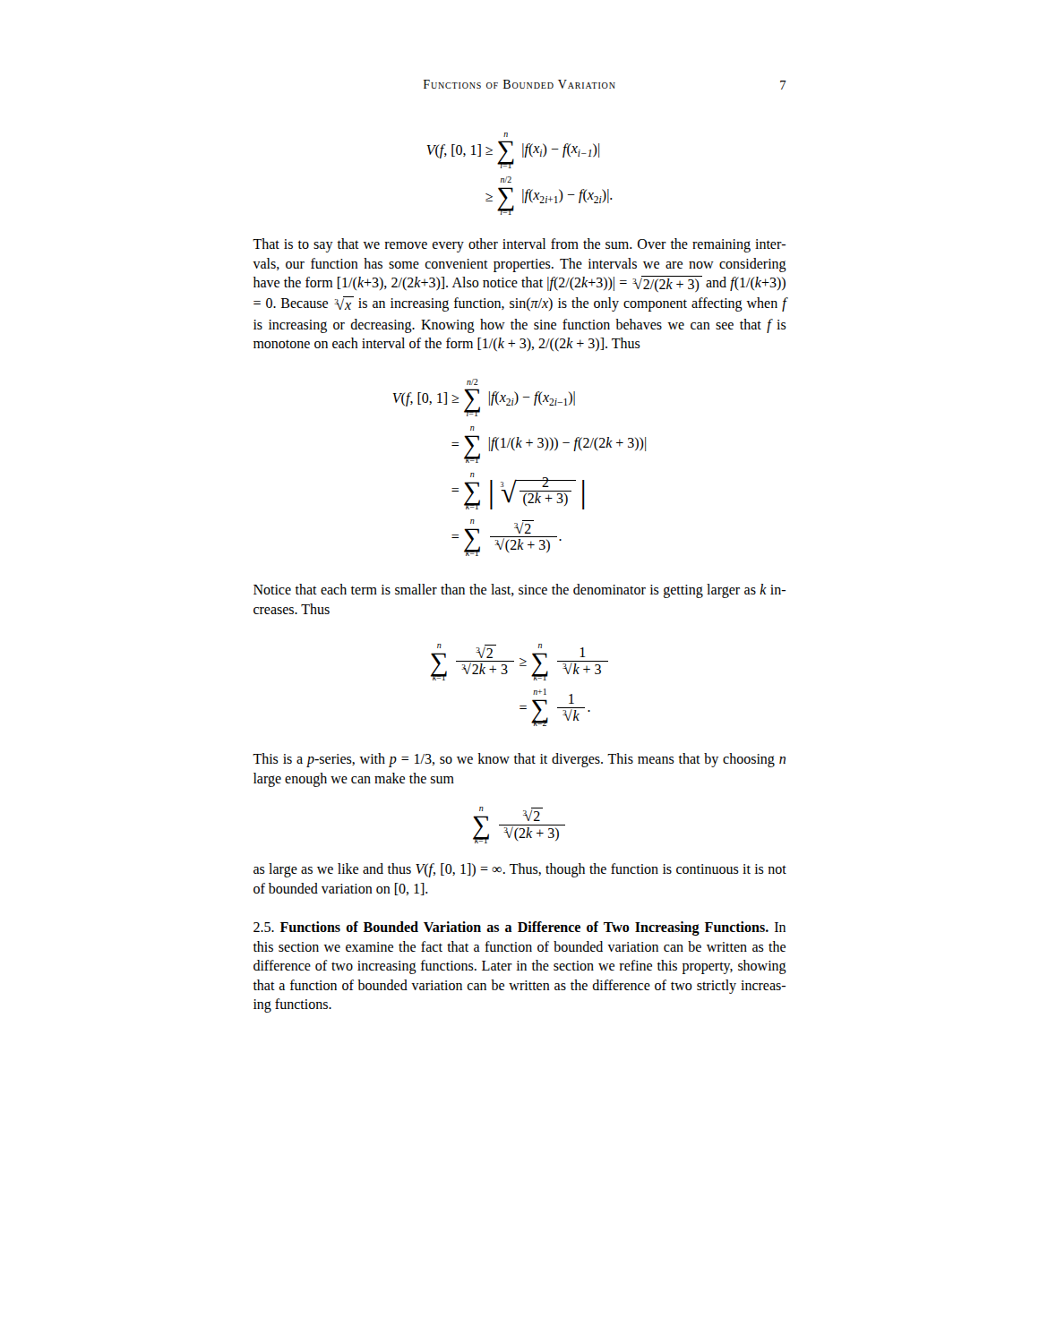Functions of Bounded Variation 7
| V ( f , [0, 1] | ≥ | n ∑ i =1 / f ( x i ) − f ( x i−1 )/ |
| | ≥ | n /2 ∑ i =1 / f ( x 2 i +1 ) − f ( x 2 i )/. |
That is to say that we remove every other interval from the sum. Over the remaining intervals, our function has some convenient properties. The intervals we are now considering have the form [1/(k+3), 2/(2k+3)]. Also notice that |f(2/(2k+3))| = 3√2/(2k + 3) and f(1/(k+3)) = 0. Because 3√x is an increasing function, sin(π/x) is the only component affecting when f is increasing or decreasing. Knowing how the sine function behaves we can see that f is monotone on each interval of the form [1/(k + 3), 2/((2k + 3)]. Thus
| V ( f , [0, 1] | ≥ | n /2 ∑ i =1 / f ( x 2 i ) − f ( x 2 i −1 )/ |
| | = | n ∑ k =1 / f (1/( k + 3))) − f (2/(2 k + 3))/ |
| | = | n ∑ k =1 / 3 √ 2 (2 k + 3) / |
| | = | n ∑ k =1 3 √ 2 3 √ (2 k + 3) . |
Notice that each term is smaller than the last, since the denominator is getting larger as k increases. Thus
| n ∑ k =1 3 √ 2 3 √ 2 k + 3 | ≥ | n ∑ k =1 1 3 √ k + 3 |
| | = | n +1 ∑ k =2 1 3 √ k . |
This is a p-series, with p = 1/3, so we know that it diverges. This means that by choosing n large enough we can make the sum
n∑k=1 3√2 3√(2k + 3)
as large as we like and thus V(f, [0, 1]) = ∞. Thus, though the function is continuous it is not of bounded variation on [0, 1].
2.5. Functions of Bounded Variation as a Difference of Two Increasing Functions. In this section we examine the fact that a function of bounded variation can be written as the difference of two increasing functions. Later in the section we refine this property, showing that a function of bounded variation can be written as the difference of two strictly increasing functions.